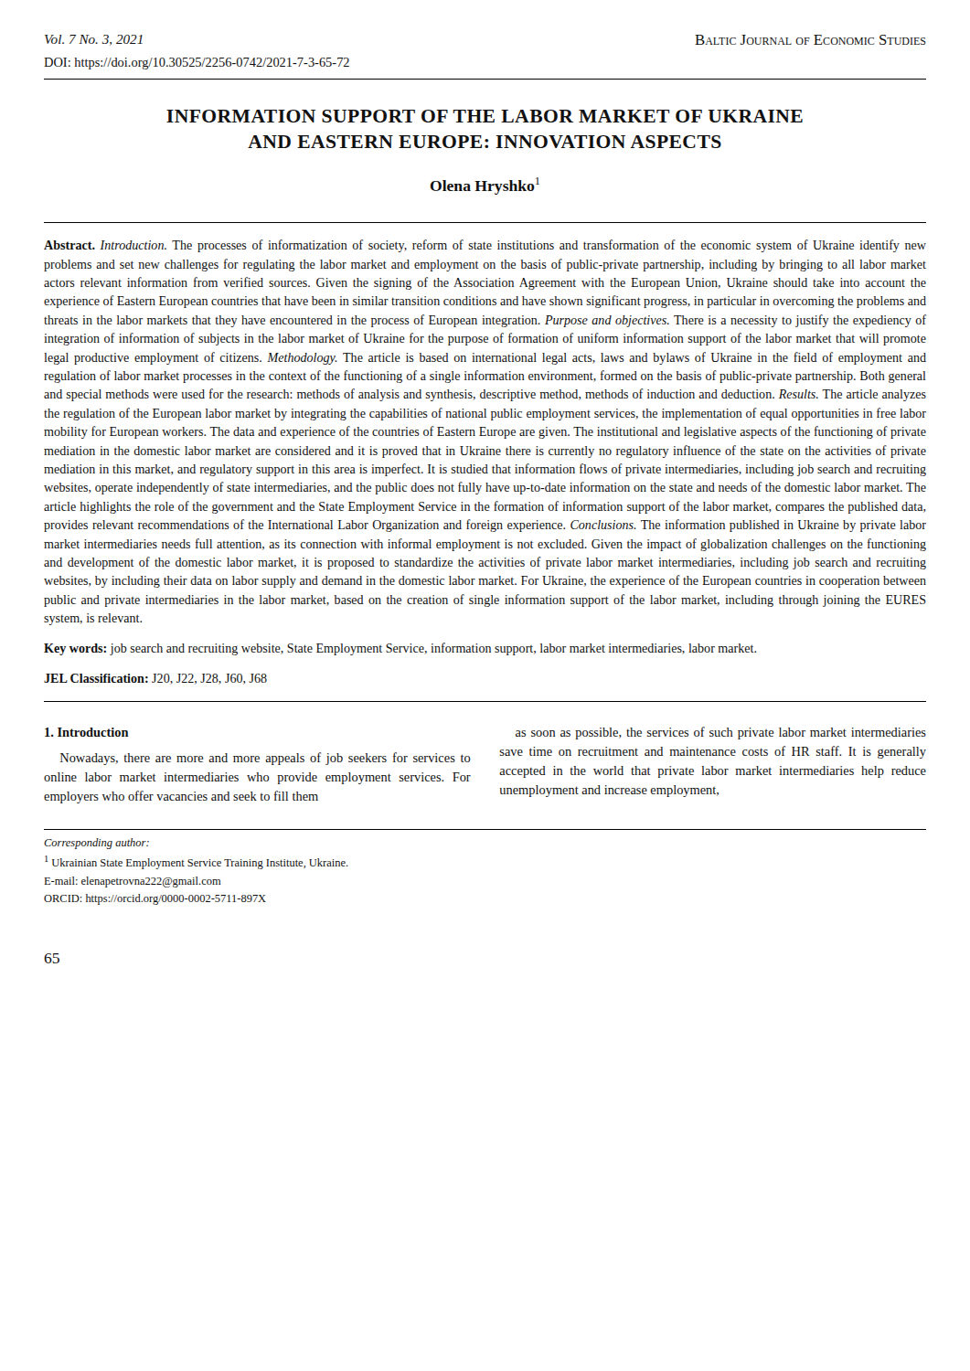Vol. 7 No. 3, 2021 DOI: https://doi.org/10.30525/2256-0742/2021-7-3-65-72
Baltic Journal of Economic Studies
Information Support of the Labor Market of Ukraine
and Eastern Europe: Innovation Aspects
Olena Hryshko1
Abstract. Introduction. The processes of informatization of society, reform of state institutions and transformation of the economic system of Ukraine identify new problems and set new challenges for regulating the labor market and employment on the basis of public-private partnership, including by bringing to all labor market actors relevant information from verified sources. Given the signing of the Association Agreement with the European Union, Ukraine should take into account the experience of Eastern European countries that have been in similar transition conditions and have shown significant progress, in particular in overcoming the problems and threats in the labor markets that they have encountered in the process of European integration. Purpose and objectives. There is a necessity to justify the expediency of integration of information of subjects in the labor market of Ukraine for the purpose of formation of uniform information support of the labor market that will promote legal productive employment of citizens. Methodology. The article is based on international legal acts, laws and bylaws of Ukraine in the field of employment and regulation of labor market processes in the context of the functioning of a single information environment, formed on the basis of public-private partnership. Both general and special methods were used for the research: methods of analysis and synthesis, descriptive method, methods of induction and deduction. Results. The article analyzes the regulation of the European labor market by integrating the capabilities of national public employment services, the implementation of equal opportunities in free labor mobility for European workers. The data and experience of the countries of Eastern Europe are given. The institutional and legislative aspects of the functioning of private mediation in the domestic labor market are considered and it is proved that in Ukraine there is currently no regulatory influence of the state on the activities of private mediation in this market, and regulatory support in this area is imperfect. It is studied that information flows of private intermediaries, including job search and recruiting websites, operate independently of state intermediaries, and the public does not fully have up-to-date information on the state and needs of the domestic labor market. The article highlights the role of the government and the State Employment Service in the formation of information support of the labor market, compares the published data, provides relevant recommendations of the International Labor Organization and foreign experience. Conclusions. The information published in Ukraine by private labor market intermediaries needs full attention, as its connection with informal employment is not excluded. Given the impact of globalization challenges on the functioning and development of the domestic labor market, it is proposed to standardize the activities of private labor market intermediaries, including job search and recruiting websites, by including their data on labor supply and demand in the domestic labor market. For Ukraine, the experience of the European countries in cooperation between public and private intermediaries in the labor market, based on the creation of single information support of the labor market, including through joining the EURES system, is relevant.
Key words: job search and recruiting website, State Employment Service, information support, labor market intermediaries, labor market.
JEL Classification: J20, J22, J28, J60, J68
1. Introduction
Nowadays, there are more and more appeals of job seekers for services to online labor market intermediaries who provide employment services. For employers who offer vacancies and seek to fill them
as soon as possible, the services of such private labor market intermediaries save time on recruitment and maintenance costs of HR staff. It is generally accepted in the world that private labor market intermediaries help reduce unemployment and increase employment,
Corresponding author:
1 Ukrainian State Employment Service Training Institute, Ukraine.
E-mail: elenapetrovna222@gmail.com
ORCID: https://orcid.org/0000-0002-5711-897X
65